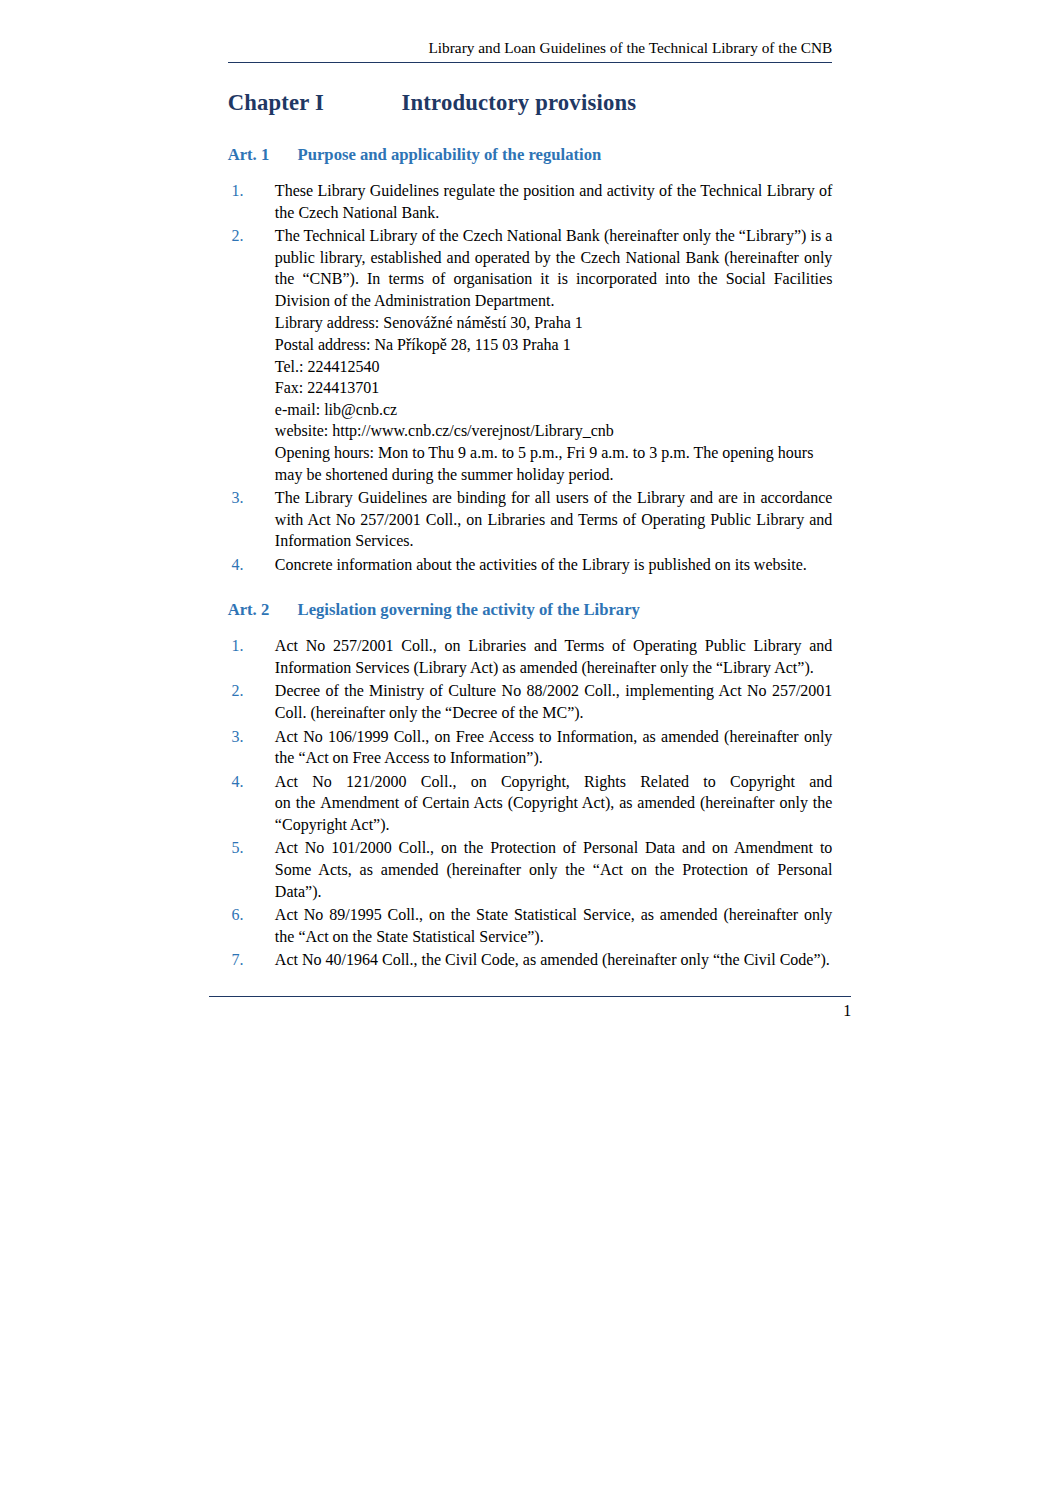Library and Loan Guidelines of the Technical Library of the CNB
Chapter IIntroductory provisions
Art. 1 Purpose and applicability of the regulation
These Library Guidelines regulate the position and activity of the Technical Library of the Czech National Bank.
The Technical Library of the Czech National Bank (hereinafter only the “Library”) is a public library, established and operated by the Czech National Bank (hereinafter only the “CNB”). In terms of organisation it is incorporated into the Social Facilities Division of the Administration Department.
Library address: Senovážné náměstí 30, Praha 1
Postal address: Na Příkopě 28, 115 03 Praha 1
Tel.: 224412540
Fax: 224413701
e-mail: lib@cnb.cz
website: http://www.cnb.cz/cs/verejnost/Library_cnb
Opening hours: Mon to Thu 9 a.m. to 5 p.m., Fri 9 a.m. to 3 p.m. The opening hours may be shortened during the summer holiday period.
The Library Guidelines are binding for all users of the Library and are in accordance with Act No 257/2001 Coll., on Libraries and Terms of Operating Public Library and Information Services.
Concrete information about the activities of the Library is published on its website.
Art. 2 Legislation governing the activity of the Library
Act No 257/2001 Coll., on Libraries and Terms of Operating Public Library and Information Services (Library Act) as amended (hereinafter only the “Library Act”).
Decree of the Ministry of Culture No 88/2002 Coll., implementing Act No 257/2001 Coll. (hereinafter only the “Decree of the MC”).
Act No 106/1999 Coll., on Free Access to Information, as amended (hereinafter only the “Act on Free Access to Information”).
Act No 121/2000 Coll., on Copyright, Rights Related to Copyright and on the Amendment of Certain Acts (Copyright Act), as amended (hereinafter only the “Copyright Act”).
Act No 101/2000 Coll., on the Protection of Personal Data and on Amendment to Some Acts, as amended (hereinafter only the “Act on the Protection of Personal Data”).
Act No 89/1995 Coll., on the State Statistical Service, as amended (hereinafter only the “Act on the State Statistical Service”).
Act No 40/1964 Coll., the Civil Code, as amended (hereinafter only “the Civil Code”).
1